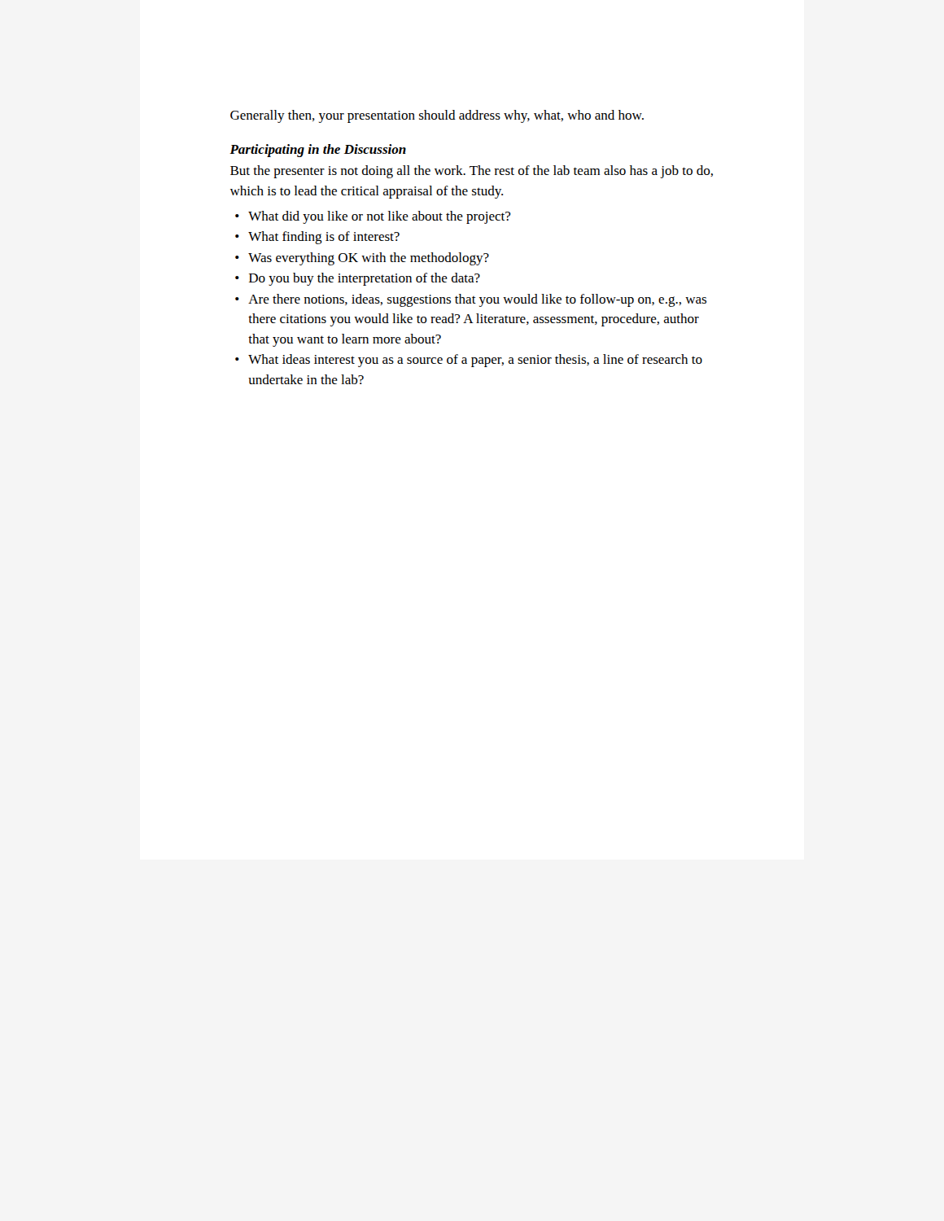Generally then, your presentation should address why, what, who and how.
Participating in the Discussion
But the presenter is not doing all the work. The rest of the lab team also has a job to do, which is to lead the critical appraisal of the study.
What did you like or not like about the project?
What finding is of interest?
Was everything OK with the methodology?
Do you buy the interpretation of the data?
Are there notions, ideas, suggestions that you would like to follow-up on, e.g., was there citations you would like to read? A literature, assessment, procedure, author that you want to learn more about?
What ideas interest you as a source of a paper, a senior thesis, a line of research to undertake in the lab?